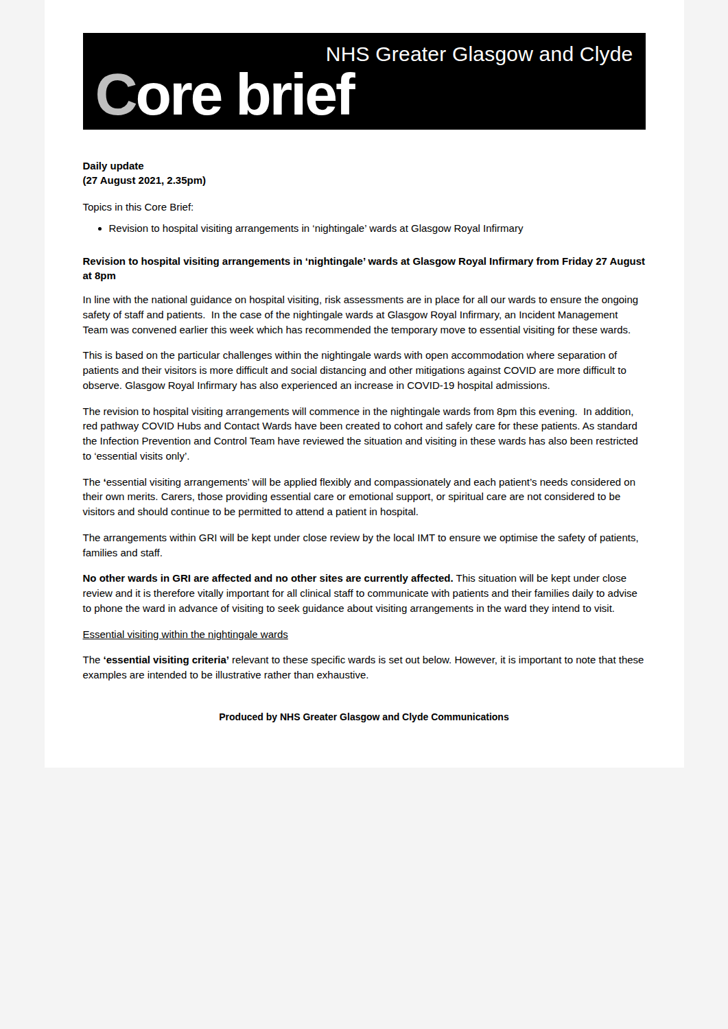NHS Greater Glasgow and Clyde
Core brief
Daily update
(27 August 2021, 2.35pm)
Topics in this Core Brief:
Revision to hospital visiting arrangements in ‘nightingale’ wards at Glasgow Royal Infirmary
Revision to hospital visiting arrangements in ‘nightingale’ wards at Glasgow Royal Infirmary from Friday 27 August at 8pm
In line with the national guidance on hospital visiting, risk assessments are in place for all our wards to ensure the ongoing safety of staff and patients. In the case of the nightingale wards at Glasgow Royal Infirmary, an Incident Management Team was convened earlier this week which has recommended the temporary move to essential visiting for these wards.
This is based on the particular challenges within the nightingale wards with open accommodation where separation of patients and their visitors is more difficult and social distancing and other mitigations against COVID are more difficult to observe. Glasgow Royal Infirmary has also experienced an increase in COVID-19 hospital admissions.
The revision to hospital visiting arrangements will commence in the nightingale wards from 8pm this evening. In addition, red pathway COVID Hubs and Contact Wards have been created to cohort and safely care for these patients. As standard the Infection Prevention and Control Team have reviewed the situation and visiting in these wards has also been restricted to ‘essential visits only’.
The ‘essential visiting arrangements’ will be applied flexibly and compassionately and each patient’s needs considered on their own merits. Carers, those providing essential care or emotional support, or spiritual care are not considered to be visitors and should continue to be permitted to attend a patient in hospital.
The arrangements within GRI will be kept under close review by the local IMT to ensure we optimise the safety of patients, families and staff.
No other wards in GRI are affected and no other sites are currently affected. This situation will be kept under close review and it is therefore vitally important for all clinical staff to communicate with patients and their families daily to advise to phone the ward in advance of visiting to seek guidance about visiting arrangements in the ward they intend to visit.
Essential visiting within the nightingale wards
The ‘essential visiting criteria’ relevant to these specific wards is set out below. However, it is important to note that these examples are intended to be illustrative rather than exhaustive.
Produced by NHS Greater Glasgow and Clyde Communications